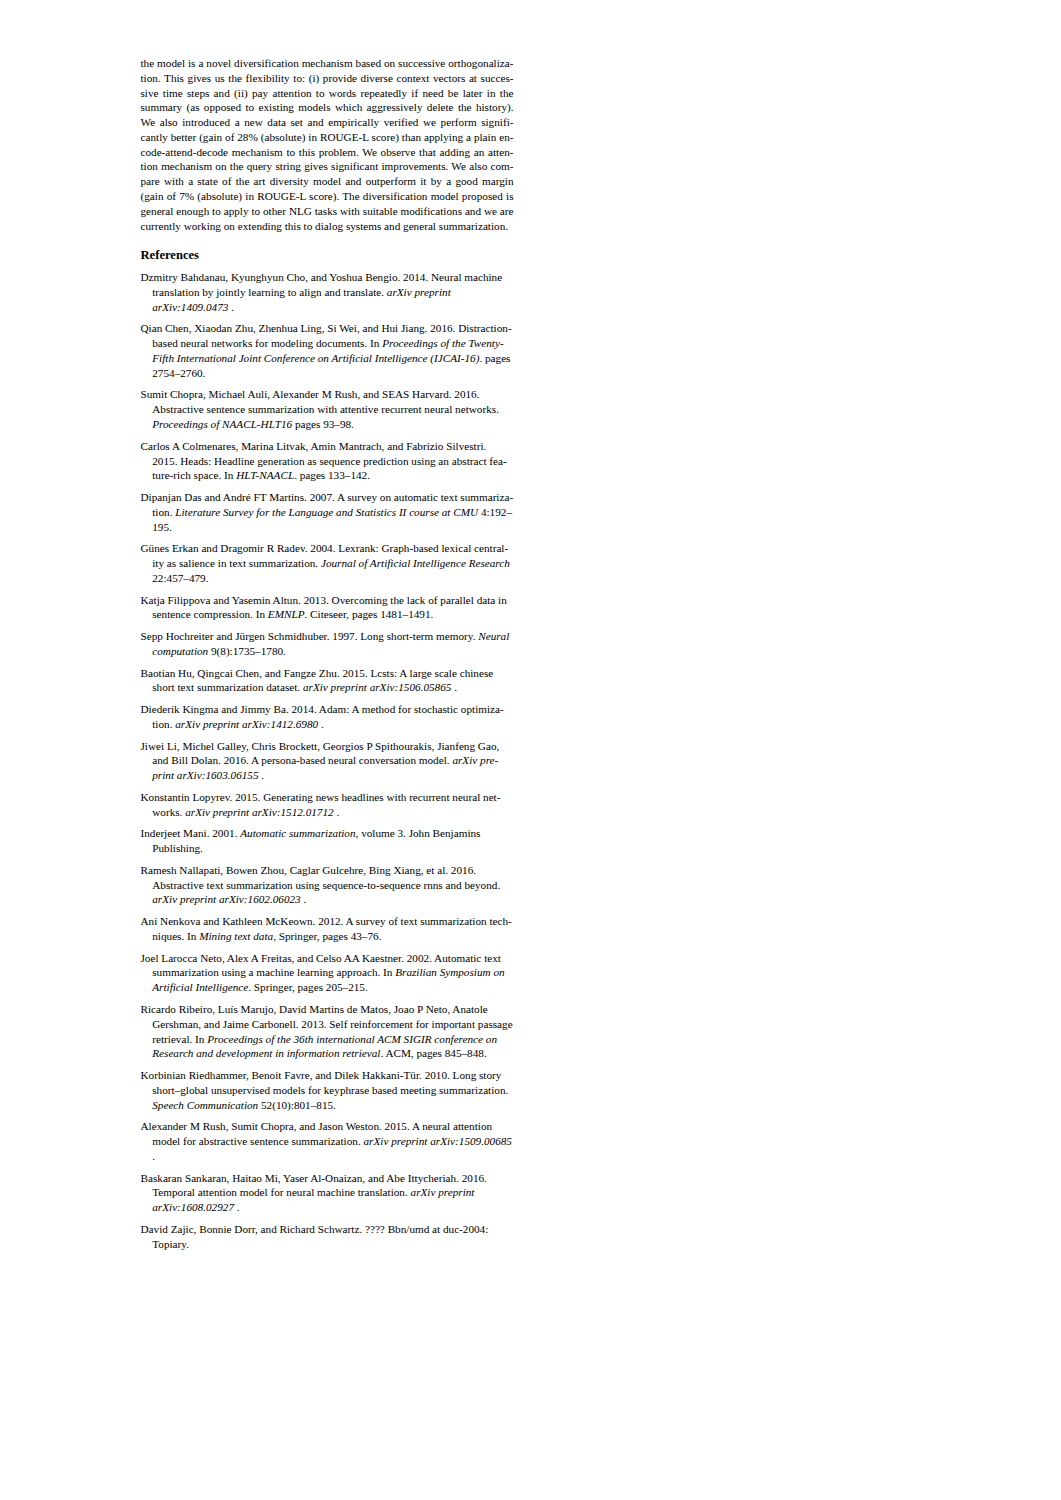the model is a novel diversification mechanism based on successive orthogonalization. This gives us the flexibility to: (i) provide diverse context vectors at successive time steps and (ii) pay attention to words repeatedly if need be later in the summary (as opposed to existing models which aggressively delete the history). We also introduced a new data set and empirically verified we perform significantly better (gain of 28% (absolute) in ROUGE-L score) than applying a plain encode-attend-decode mechanism to this problem. We observe that adding an attention mechanism on the query string gives significant improvements. We also compare with a state of the art diversity model and outperform it by a good margin (gain of 7% (absolute) in ROUGE-L score). The diversification model proposed is general enough to apply to other NLG tasks with suitable modifications and we are currently working on extending this to dialog systems and general summarization.
References
Dzmitry Bahdanau, Kyunghyun Cho, and Yoshua Bengio. 2014. Neural machine translation by jointly learning to align and translate. arXiv preprint arXiv:1409.0473 .
Qian Chen, Xiaodan Zhu, Zhenhua Ling, Si Wei, and Hui Jiang. 2016. Distraction-based neural networks for modeling documents. In Proceedings of the Twenty-Fifth International Joint Conference on Artificial Intelligence (IJCAI-16). pages 2754–2760.
Sumit Chopra, Michael Auli, Alexander M Rush, and SEAS Harvard. 2016. Abstractive sentence summarization with attentive recurrent neural networks. Proceedings of NAACL-HLT16 pages 93–98.
Carlos A Colmenares, Marina Litvak, Amin Mantrach, and Fabrizio Silvestri. 2015. Heads: Headline generation as sequence prediction using an abstract feature-rich space. In HLT-NAACL. pages 133–142.
Dipanjan Das and André FT Martins. 2007. A survey on automatic text summarization. Literature Survey for the Language and Statistics II course at CMU 4:192–195.
Günes Erkan and Dragomir R Radev. 2004. Lexrank: Graph-based lexical centrality as salience in text summarization. Journal of Artificial Intelligence Research 22:457–479.
Katja Filippova and Yasemin Altun. 2013. Overcoming the lack of parallel data in sentence compression. In EMNLP. Citeseer, pages 1481–1491.
Sepp Hochreiter and Jürgen Schmidhuber. 1997. Long short-term memory. Neural computation 9(8):1735–1780.
Baotian Hu, Qingcai Chen, and Fangze Zhu. 2015. Lcsts: A large scale chinese short text summarization dataset. arXiv preprint arXiv:1506.05865 .
Diederik Kingma and Jimmy Ba. 2014. Adam: A method for stochastic optimization. arXiv preprint arXiv:1412.6980 .
Jiwei Li, Michel Galley, Chris Brockett, Georgios P Spithourakis, Jianfeng Gao, and Bill Dolan. 2016. A persona-based neural conversation model. arXiv preprint arXiv:1603.06155 .
Konstantin Lopyrev. 2015. Generating news headlines with recurrent neural networks. arXiv preprint arXiv:1512.01712 .
Inderjeet Mani. 2001. Automatic summarization, volume 3. John Benjamins Publishing.
Ramesh Nallapati, Bowen Zhou, Caglar Gulcehre, Bing Xiang, et al. 2016. Abstractive text summarization using sequence-to-sequence rnns and beyond. arXiv preprint arXiv:1602.06023 .
Ani Nenkova and Kathleen McKeown. 2012. A survey of text summarization techniques. In Mining text data, Springer, pages 43–76.
Joel Larocca Neto, Alex A Freitas, and Celso AA Kaestner. 2002. Automatic text summarization using a machine learning approach. In Brazilian Symposium on Artificial Intelligence. Springer, pages 205–215.
Ricardo Ribeiro, Luís Marujo, David Martins de Matos, Joao P Neto, Anatole Gershman, and Jaime Carbonell. 2013. Self reinforcement for important passage retrieval. In Proceedings of the 36th international ACM SIGIR conference on Research and development in information retrieval. ACM, pages 845–848.
Korbinian Riedhammer, Benoit Favre, and Dilek Hakkani-Tür. 2010. Long story short–global unsupervised models for keyphrase based meeting summarization. Speech Communication 52(10):801–815.
Alexander M Rush, Sumit Chopra, and Jason Weston. 2015. A neural attention model for abstractive sentence summarization. arXiv preprint arXiv:1509.00685 .
Baskaran Sankaran, Haitao Mi, Yaser Al-Onaizan, and Abe Ittycheriah. 2016. Temporal attention model for neural machine translation. arXiv preprint arXiv:1608.02927 .
David Zajic, Bonnie Dorr, and Richard Schwartz. ???? Bbn/umd at duc-2004: Topiary.